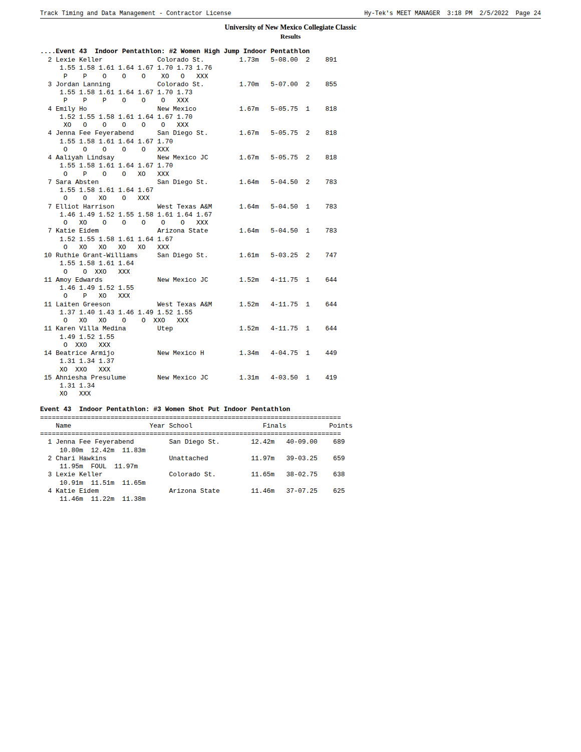Track Timing and Data Management - Contractor License Hy-Tek's MEET MANAGER 3:18 PM 2/5/2022 Page 24
University of New Mexico Collegiate Classic
Results
....Event 43 Indoor Pentathlon: #2 Women High Jump Indoor Pentathlon
  2 Lexie Keller              Colorado St.         1.73m   5-08.00  2    891
     1.55 1.58 1.61 1.64 1.67 1.70 1.73 1.76
      P    P    O    O    O    XO   O   XXX
  3 Jordan Lanning            Colorado St.         1.70m   5-07.00  2    855
     1.55 1.58 1.61 1.64 1.67 1.70 1.73
      P    P    P    O    O    O   XXX
  4 Emily Ho                  New Mexico           1.67m   5-05.75  1    818
     1.52 1.55 1.58 1.61 1.64 1.67 1.70
      XO   O    O    O    O    O   XXX
  4 Jenna Fee Feyerabend      San Diego St.        1.67m   5-05.75  2    818
     1.55 1.58 1.61 1.64 1.67 1.70
      O    O    O    O    O   XXX
  4 Aaliyah Lindsay           New Mexico JC        1.67m   5-05.75  2    818
     1.55 1.58 1.61 1.64 1.67 1.70
      O    P    O    O   XO   XXX
  7 Sara Absten               San Diego St.        1.64m   5-04.50  2    783
     1.55 1.58 1.61 1.64 1.67
      O    O   XO    O   XXX
  7 Elliot Harrison           West Texas A&M       1.64m   5-04.50  1    783
     1.46 1.49 1.52 1.55 1.58 1.61 1.64 1.67
      O   XO    O    O    O    O    O   XXX
  7 Katie Eidem               Arizona State        1.64m   5-04.50  1    783
     1.52 1.55 1.58 1.61 1.64 1.67
      O   XO   XO   XO   XO   XXX
 10 Ruthie Grant-Williams     San Diego St.        1.61m   5-03.25  2    747
     1.55 1.58 1.61 1.64
      O    O  XXO   XXX
 11 Amoy Edwards              New Mexico JC        1.52m   4-11.75  1    644
     1.46 1.49 1.52 1.55
      O    P   XO   XXX
 11 Laiten Greeson            West Texas A&M       1.52m   4-11.75  1    644
     1.37 1.40 1.43 1.46 1.49 1.52 1.55
      O   XO   XO    O    O  XXO   XXX
 11 Karen Villa Medina        Utep                 1.52m   4-11.75  1    644
     1.49 1.52 1.55
      O  XXO   XXX
 14 Beatrice Armijo           New Mexico H         1.34m   4-04.75  1    449
     1.31 1.34 1.37
     XO  XXO   XXX
 15 Ahniesha Presulume        New Mexico JC        1.31m   4-03.50  1    419
     1.31 1.34
     XO   XXX
Event 43 Indoor Pentathlon: #3 Women Shot Put Indoor Pentathlon
=============================================================================
    Name                    Year School                  Finals           Points
=============================================================================
  1 Jenna Fee Feyerabend         San Diego St.        12.42m   40-09.00    689
     10.80m  12.42m  11.83m
  2 Chari Hawkins                Unattached           11.97m   39-03.25    659
     11.95m  FOUL  11.97m
  3 Lexie Keller                 Colorado St.         11.65m   38-02.75    638
     10.91m  11.51m  11.65m
  4 Katie Eidem                  Arizona State        11.46m   37-07.25    625
     11.46m  11.22m  11.38m